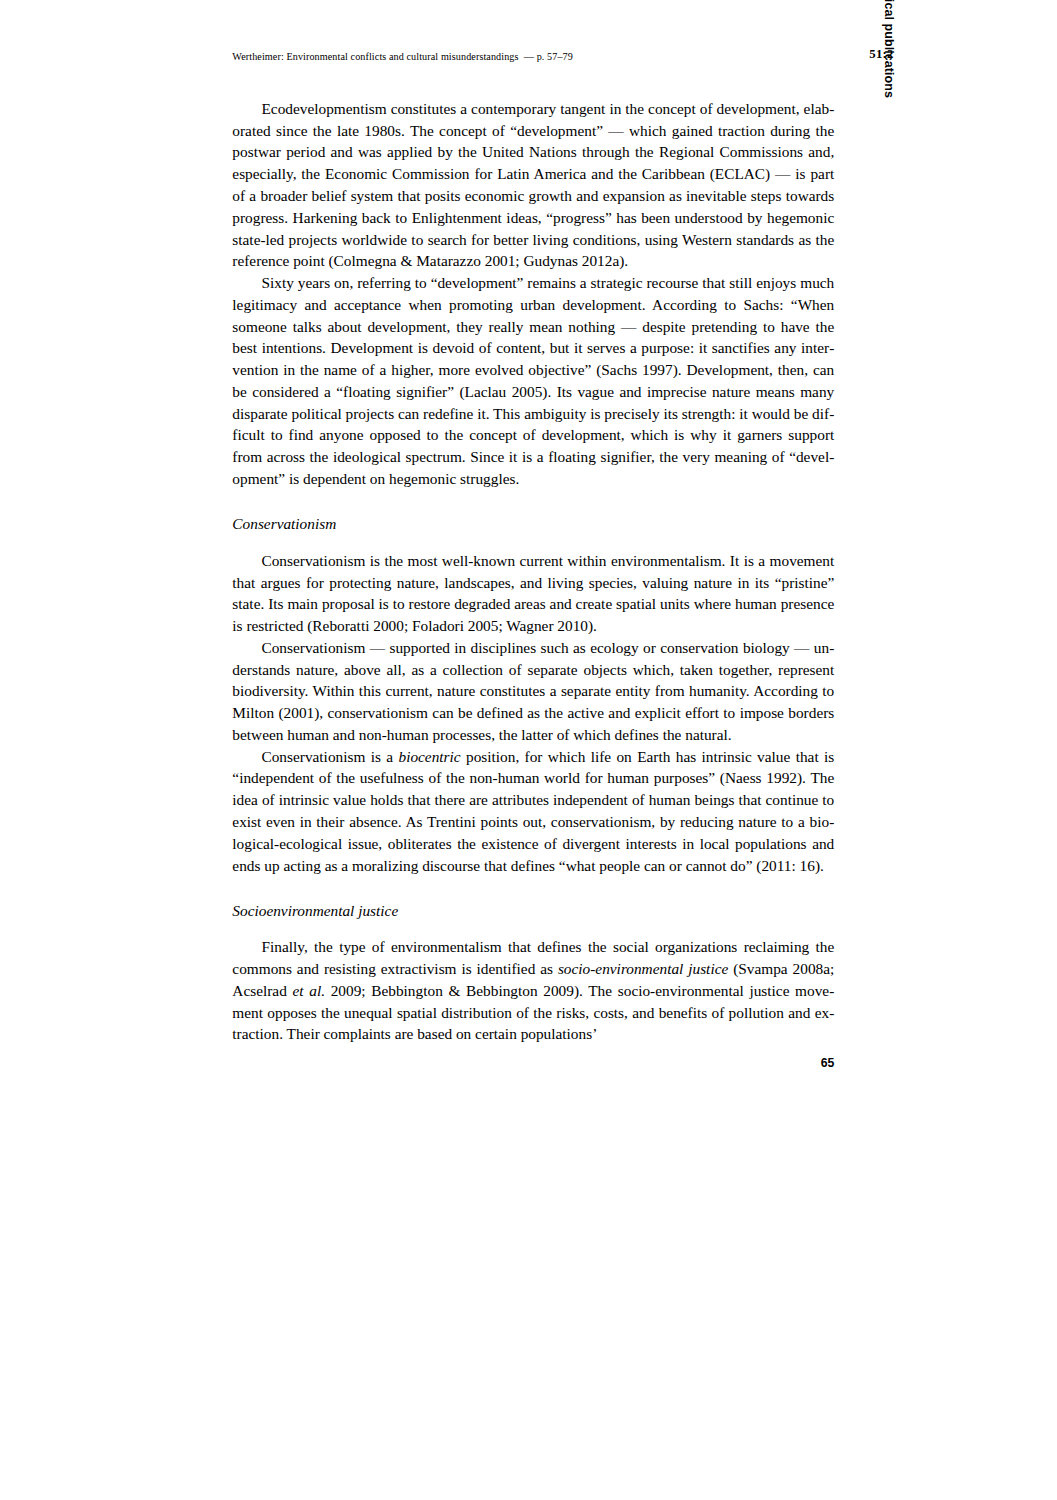Wertheimer: Environmental conflicts and cultural misunderstandings — p. 57–79 51:2
nordia geographical publications
Ecodevelopmentism constitutes a contemporary tangent in the concept of development, elaborated since the late 1980s. The concept of “development” — which gained traction during the postwar period and was applied by the United Nations through the Regional Commissions and, especially, the Economic Commission for Latin America and the Caribbean (ECLAC) — is part of a broader belief system that posits economic growth and expansion as inevitable steps towards progress. Harkening back to Enlightenment ideas, “progress” has been understood by hegemonic state-led projects worldwide to search for better living conditions, using Western standards as the reference point (Colmegna & Matarazzo 2001; Gudynas 2012a).
Sixty years on, referring to “development” remains a strategic recourse that still enjoys much legitimacy and acceptance when promoting urban development. According to Sachs: “When someone talks about development, they really mean nothing — despite pretending to have the best intentions. Development is devoid of content, but it serves a purpose: it sanctifies any intervention in the name of a higher, more evolved objective” (Sachs 1997). Development, then, can be considered a “floating signifier” (Laclau 2005). Its vague and imprecise nature means many disparate political projects can redefine it. This ambiguity is precisely its strength: it would be difficult to find anyone opposed to the concept of development, which is why it garners support from across the ideological spectrum. Since it is a floating signifier, the very meaning of “development” is dependent on hegemonic struggles.
Conservationism
Conservationism is the most well-known current within environmentalism. It is a movement that argues for protecting nature, landscapes, and living species, valuing nature in its “pristine” state. Its main proposal is to restore degraded areas and create spatial units where human presence is restricted (Reboratti 2000; Foladori 2005; Wagner 2010).
Conservationism — supported in disciplines such as ecology or conservation biology — understands nature, above all, as a collection of separate objects which, taken together, represent biodiversity. Within this current, nature constitutes a separate entity from humanity. According to Milton (2001), conservationism can be defined as the active and explicit effort to impose borders between human and non-human processes, the latter of which defines the natural.
Conservationism is a biocentric position, for which life on Earth has intrinsic value that is “independent of the usefulness of the non-human world for human purposes” (Naess 1992). The idea of intrinsic value holds that there are attributes independent of human beings that continue to exist even in their absence. As Trentini points out, conservationism, by reducing nature to a biological-ecological issue, obliterates the existence of divergent interests in local populations and ends up acting as a moralizing discourse that defines “what people can or cannot do” (2011: 16).
Socioenvironmental justice
Finally, the type of environmentalism that defines the social organizations reclaiming the commons and resisting extractivism is identified as socio-environmental justice (Svampa 2008a; Acselrad et al. 2009; Bebbington & Bebbington 2009). The socio-environmental justice movement opposes the unequal spatial distribution of the risks, costs, and benefits of pollution and extraction. Their complaints are based on certain populations’
65